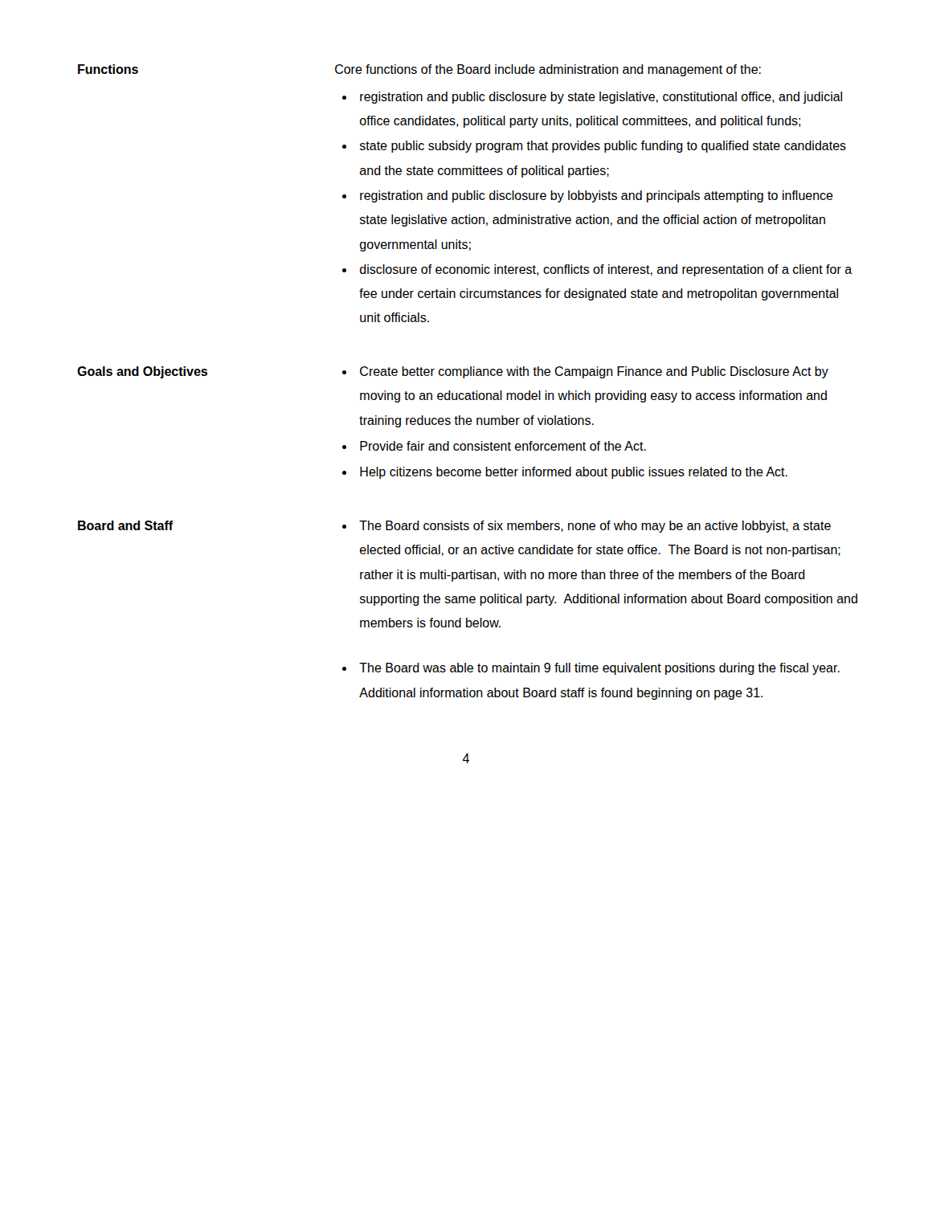Functions
Core functions of the Board include administration and management of the:
registration and public disclosure by state legislative, constitutional office, and judicial office candidates, political party units, political committees, and political funds;
state public subsidy program that provides public funding to qualified state candidates and the state committees of political parties;
registration and public disclosure by lobbyists and principals attempting to influence state legislative action, administrative action, and the official action of metropolitan governmental units;
disclosure of economic interest, conflicts of interest, and representation of a client for a fee under certain circumstances for designated state and metropolitan governmental unit officials.
Goals and Objectives
Create better compliance with the Campaign Finance and Public Disclosure Act by moving to an educational model in which providing easy to access information and training reduces the number of violations.
Provide fair and consistent enforcement of the Act.
Help citizens become better informed about public issues related to the Act.
Board and Staff
The Board consists of six members, none of who may be an active lobbyist, a state elected official, or an active candidate for state office. The Board is not non-partisan; rather it is multi-partisan, with no more than three of the members of the Board supporting the same political party. Additional information about Board composition and members is found below.
The Board was able to maintain 9 full time equivalent positions during the fiscal year. Additional information about Board staff is found beginning on page 31.
4